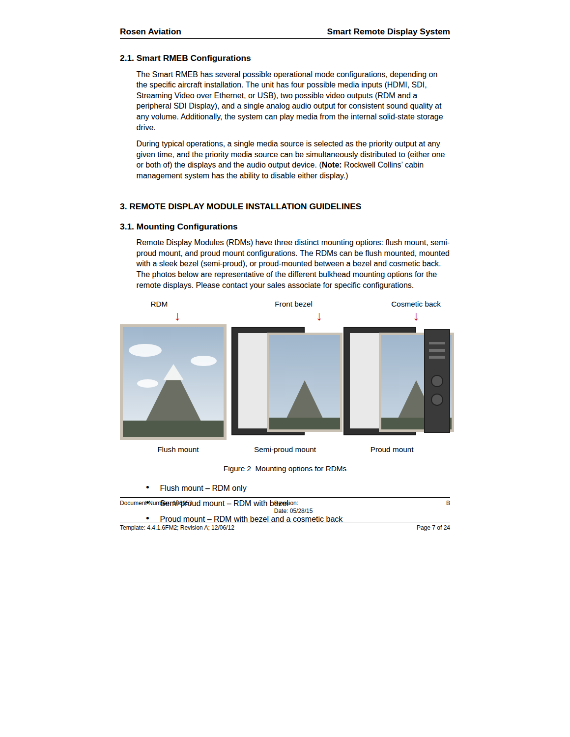Rosen Aviation
Smart Remote Display System
2.1. Smart RMEB Configurations
The Smart RMEB has several possible operational mode configurations, depending on the specific aircraft installation. The unit has four possible media inputs (HDMI, SDI, Streaming Video over Ethernet, or USB), two possible video outputs (RDM and a peripheral SDI Display), and a single analog audio output for consistent sound quality at any volume. Additionally, the system can play media from the internal solid-state storage drive.
During typical operations, a single media source is selected as the priority output at any given time, and the priority media source can be simultaneously distributed to (either one or both of) the displays and the audio output device. (Note: Rockwell Collins’ cabin management system has the ability to disable either display.)
3. REMOTE DISPLAY MODULE INSTALLATION GUIDELINES
3.1. Mounting Configurations
Remote Display Modules (RDMs) have three distinct mounting options: flush mount, semi-proud mount, and proud mount configurations. The RDMs can be flush mounted, mounted with a sleek bezel (semi-proud), or proud-mounted between a bezel and cosmetic back. The photos below are representative of the different bulkhead mounting options for the remote displays. Please contact your sales associate for specific configurations.
RDM Front bezel Cosmetic back
↓ ↓ ↓
Flush mount Semi-proud mount Proud mount
Figure 2 Mounting options for RDMs
Flush mount – RDM only
Semi-proud mount – RDM with bezel
Proud mount – RDM with bezel and a cosmetic back
Document Number: 106957
Revision:
Date: 05/28/15
B
Template: 4.4.1.6FM2; Revision A; 12/06/12
Page 7 of 24